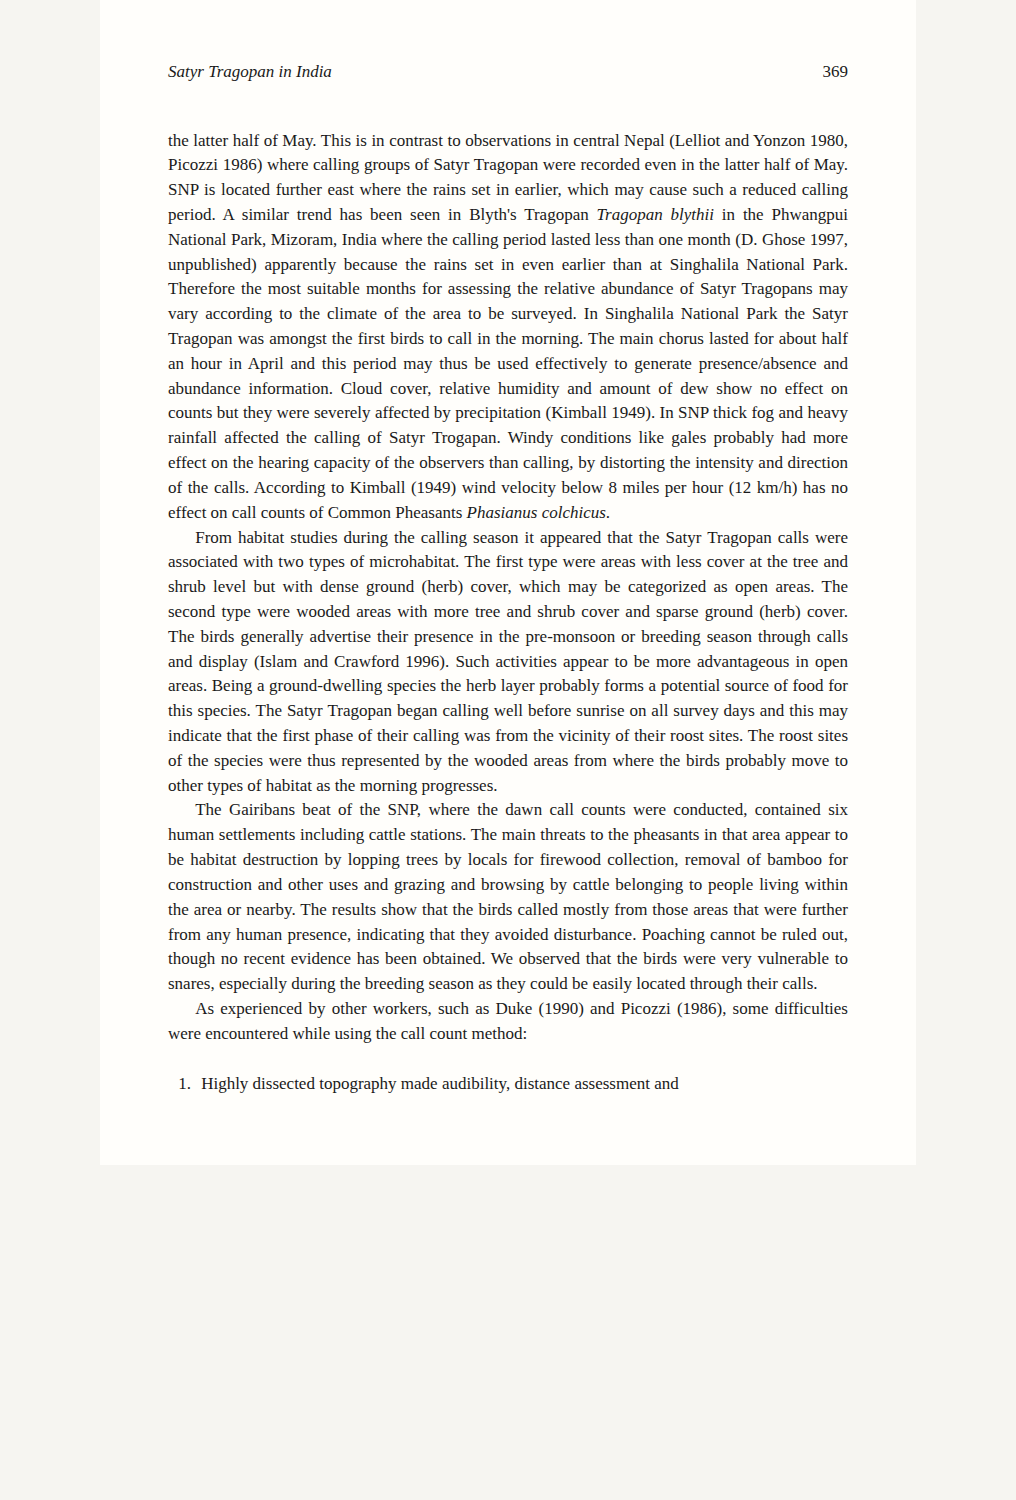Satyr Tragopan in India 369
the latter half of May. This is in contrast to observations in central Nepal (Lelliot and Yonzon 1980, Picozzi 1986) where calling groups of Satyr Tragopan were recorded even in the latter half of May. SNP is located further east where the rains set in earlier, which may cause such a reduced calling period. A similar trend has been seen in Blyth's Tragopan Tragopan blythii in the Phwangpui National Park, Mizoram, India where the calling period lasted less than one month (D. Ghose 1997, unpublished) apparently because the rains set in even earlier than at Singhalila National Park. Therefore the most suitable months for assessing the relative abundance of Satyr Tragopans may vary according to the climate of the area to be surveyed. In Singhalila National Park the Satyr Tragopan was amongst the first birds to call in the morning. The main chorus lasted for about half an hour in April and this period may thus be used effectively to generate presence/absence and abundance information. Cloud cover, relative humidity and amount of dew show no effect on counts but they were severely affected by precipitation (Kimball 1949). In SNP thick fog and heavy rainfall affected the calling of Satyr Trogapan. Windy conditions like gales probably had more effect on the hearing capacity of the observers than calling, by distorting the intensity and direction of the calls. According to Kimball (1949) wind velocity below 8 miles per hour (12 km/h) has no effect on call counts of Common Pheasants Phasianus colchicus.
From habitat studies during the calling season it appeared that the Satyr Tragopan calls were associated with two types of microhabitat. The first type were areas with less cover at the tree and shrub level but with dense ground (herb) cover, which may be categorized as open areas. The second type were wooded areas with more tree and shrub cover and sparse ground (herb) cover. The birds generally advertise their presence in the pre-monsoon or breeding season through calls and display (Islam and Crawford 1996). Such activities appear to be more advantageous in open areas. Being a ground-dwelling species the herb layer probably forms a potential source of food for this species. The Satyr Tragopan began calling well before sunrise on all survey days and this may indicate that the first phase of their calling was from the vicinity of their roost sites. The roost sites of the species were thus represented by the wooded areas from where the birds probably move to other types of habitat as the morning progresses.
The Gairibans beat of the SNP, where the dawn call counts were conducted, contained six human settlements including cattle stations. The main threats to the pheasants in that area appear to be habitat destruction by lopping trees by locals for firewood collection, removal of bamboo for construction and other uses and grazing and browsing by cattle belonging to people living within the area or nearby. The results show that the birds called mostly from those areas that were further from any human presence, indicating that they avoided disturbance. Poaching cannot be ruled out, though no recent evidence has been obtained. We observed that the birds were very vulnerable to snares, especially during the breeding season as they could be easily located through their calls.
As experienced by other workers, such as Duke (1990) and Picozzi (1986), some difficulties were encountered while using the call count method:
Highly dissected topography made audibility, distance assessment and